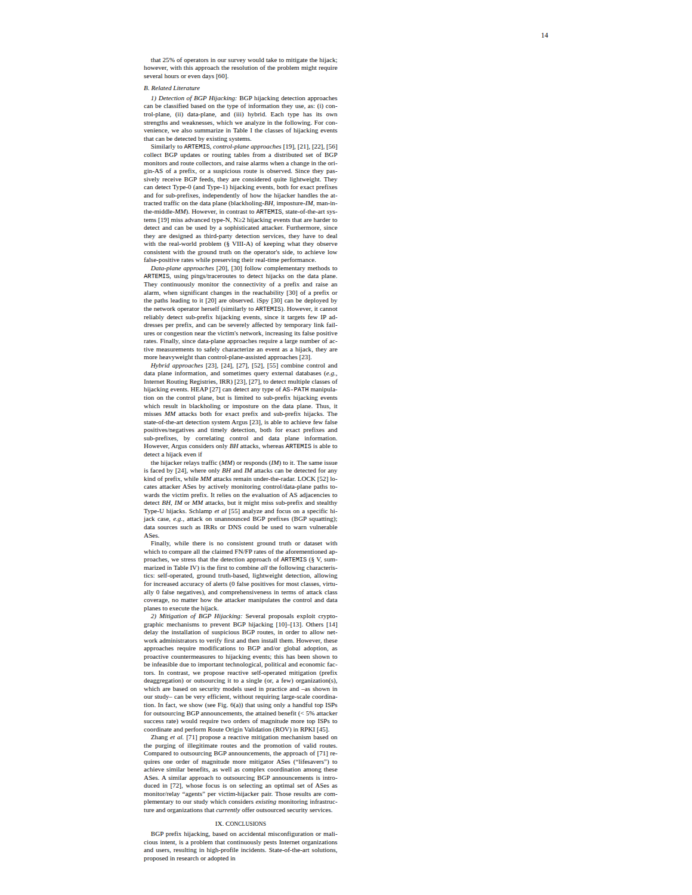14
that 25% of operators in our survey would take to mitigate the hijack; however, with this approach the resolution of the problem might require several hours or even days [60].
B. Related Literature
1) Detection of BGP Hijacking: BGP hijacking detection approaches can be classified based on the type of information they use, as: (i) control-plane, (ii) data-plane, and (iii) hybrid. Each type has its own strengths and weaknesses, which we analyze in the following. For convenience, we also summarize in Table I the classes of hijacking events that can be detected by existing systems.
Similarly to ARTEMIS, control-plane approaches [19], [21], [22], [56] collect BGP updates or routing tables from a distributed set of BGP monitors and route collectors, and raise alarms when a change in the origin-AS of a prefix, or a suspicious route is observed. Since they passively receive BGP feeds, they are considered quite lightweight. They can detect Type-0 (and Type-1) hijacking events, both for exact prefixes and for sub-prefixes, independently of how the hijacker handles the attracted traffic on the data plane (blackholing-BH, imposture-IM, man-in-the-middle-MM). However, in contrast to ARTEMIS, state-of-the-art systems [19] miss advanced type-N, N≥2 hijacking events that are harder to detect and can be used by a sophisticated attacker. Furthermore, since they are designed as third-party detection services, they have to deal with the real-world problem (§ VIII-A) of keeping what they observe consistent with the ground truth on the operator's side, to achieve low false-positive rates while preserving their real-time performance.
Data-plane approaches [20], [30] follow complementary methods to ARTEMIS, using pings/traceroutes to detect hijacks on the data plane. They continuously monitor the connectivity of a prefix and raise an alarm, when significant changes in the reachability [30] of a prefix or the paths leading to it [20] are observed. iSpy [30] can be deployed by the network operator herself (similarly to ARTEMIS). However, it cannot reliably detect sub-prefix hijacking events, since it targets few IP addresses per prefix, and can be severely affected by temporary link failures or congestion near the victim's network, increasing its false positive rates. Finally, since data-plane approaches require a large number of active measurements to safely characterize an event as a hijack, they are more heavyweight than control-plane-assisted approaches [23].
Hybrid approaches [23], [24], [27], [52], [55] combine control and data plane information, and sometimes query external databases (e.g., Internet Routing Registries, IRR) [23], [27], to detect multiple classes of hijacking events. HEAP [27] can detect any type of AS-PATH manipulation on the control plane, but is limited to sub-prefix hijacking events which result in blackholing or imposture on the data plane. Thus, it misses MM attacks both for exact prefix and sub-prefix hijacks. The state-of-the-art detection system Argus [23], is able to achieve few false positives/negatives and timely detection, both for exact prefixes and sub-prefixes, by correlating control and data plane information. However, Argus considers only BH attacks, whereas ARTEMIS is able to detect a hijack even if
the hijacker relays traffic (MM) or responds (IM) to it. The same issue is faced by [24], where only BH and IM attacks can be detected for any kind of prefix, while MM attacks remain under-the-radar. LOCK [52] locates attacker ASes by actively monitoring control/data-plane paths towards the victim prefix. It relies on the evaluation of AS adjacencies to detect BH, IM or MM attacks, but it might miss sub-prefix and stealthy Type-U hijacks. Schlamp et al [55] analyze and focus on a specific hijack case, e.g., attack on unannounced BGP prefixes (BGP squatting); data sources such as IRRs or DNS could be used to warn vulnerable ASes.
Finally, while there is no consistent ground truth or dataset with which to compare all the claimed FN/FP rates of the aforementioned approaches, we stress that the detection approach of ARTEMIS (§ V, summarized in Table IV) is the first to combine all the following characteristics: self-operated, ground truth-based, lightweight detection, allowing for increased accuracy of alerts (0 false positives for most classes, virtually 0 false negatives), and comprehensiveness in terms of attack class coverage, no matter how the attacker manipulates the control and data planes to execute the hijack.
2) Mitigation of BGP Hijacking: Several proposals exploit cryptographic mechanisms to prevent BGP hijacking [10]–[13]. Others [14] delay the installation of suspicious BGP routes, in order to allow network administrators to verify first and then install them. However, these approaches require modifications to BGP and/or global adoption, as proactive countermeasures to hijacking events; this has been shown to be infeasible due to important technological, political and economic factors. In contrast, we propose reactive self-operated mitigation (prefix deaggregation) or outsourcing it to a single (or, a few) organization(s), which are based on security models used in practice and –as shown in our study– can be very efficient, without requiring large-scale coordination. In fact, we show (see Fig. 6(a)) that using only a handful top ISPs for outsourcing BGP announcements, the attained benefit (< 5% attacker success rate) would require two orders of magnitude more top ISPs to coordinate and perform Route Origin Validation (ROV) in RPKI [45].
Zhang et al. [71] propose a reactive mitigation mechanism based on the purging of illegitimate routes and the promotion of valid routes. Compared to outsourcing BGP announcements, the approach of [71] requires one order of magnitude more mitigator ASes (“lifesavers”) to achieve similar benefits, as well as complex coordination among these ASes. A similar approach to outsourcing BGP announcements is introduced in [72], whose focus is on selecting an optimal set of ASes as monitor/relay “agents” per victim-hijacker pair. Those results are complementary to our study which considers existing monitoring infrastructure and organizations that currently offer outsourced security services.
IX. CONCLUSIONS
BGP prefix hijacking, based on accidental misconfiguration or malicious intent, is a problem that continuously pests Internet organizations and users, resulting in high-profile incidents. State-of-the-art solutions, proposed in research or adopted in